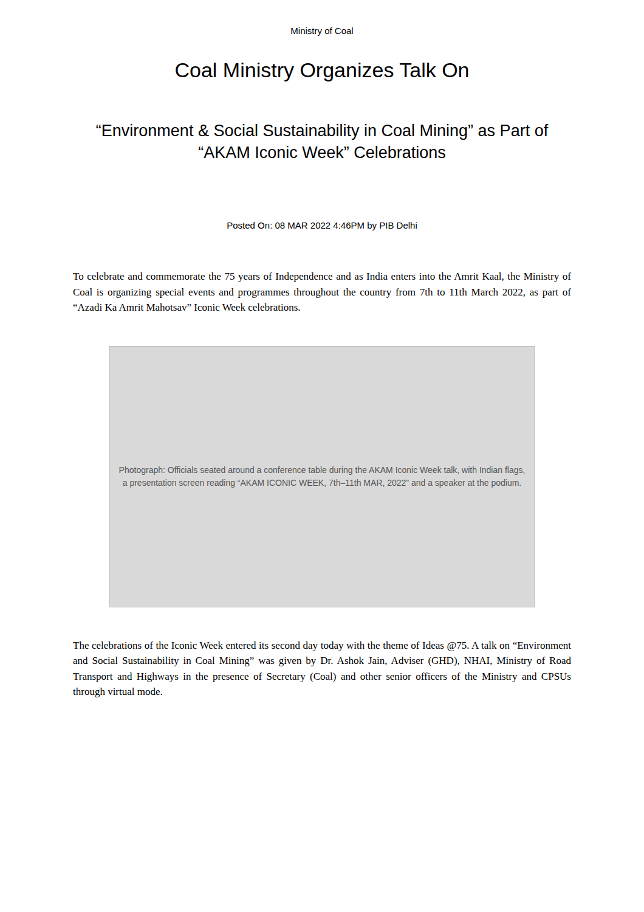Ministry of Coal
Coal Ministry Organizes Talk On
“Environment & Social Sustainability in Coal Mining” as Part of “AKAM Iconic Week” Celebrations
Posted On: 08 MAR 2022 4:46PM by PIB Delhi
To celebrate and commemorate the 75 years of Independence and as India enters into the Amrit Kaal, the Ministry of Coal is organizing special events and programmes throughout the country from 7th to 11th March 2022, as part of “Azadi Ka Amrit Mahotsav” Iconic Week celebrations.
Photograph: Officials seated around a conference table during the AKAM Iconic Week talk, with Indian flags, a presentation screen reading “AKAM ICONIC WEEK, 7th–11th MAR, 2022” and a speaker at the podium.
The celebrations of the Iconic Week entered its second day today with the theme of Ideas @75. A talk on “Environment and Social Sustainability in Coal Mining” was given by Dr. Ashok Jain, Adviser (GHD), NHAI, Ministry of Road Transport and Highways in the presence of Secretary (Coal) and other senior officers of the Ministry and CPSUs through virtual mode.